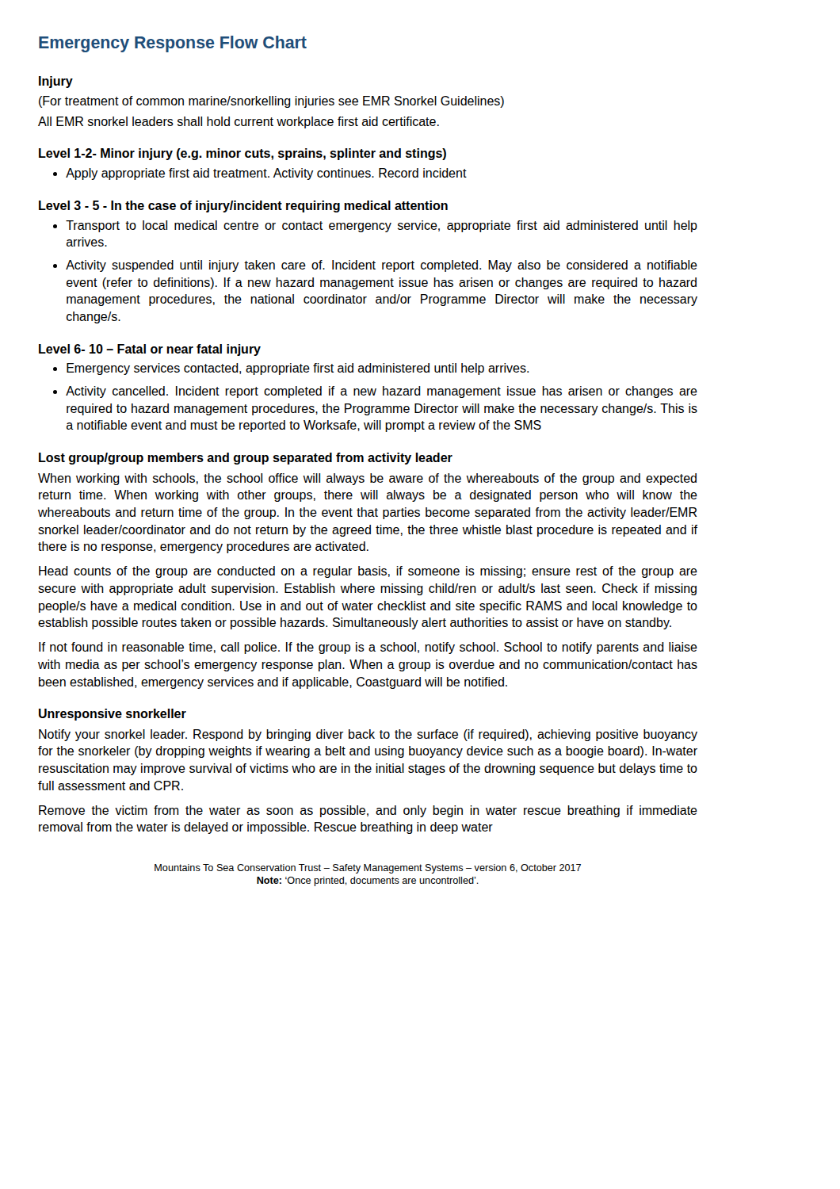Emergency Response Flow Chart
Injury
(For treatment of common marine/snorkelling injuries see EMR Snorkel Guidelines)
All EMR snorkel leaders shall hold current workplace first aid certificate.
Level 1-2- Minor injury (e.g. minor cuts, sprains, splinter and stings)
Apply appropriate first aid treatment. Activity continues. Record incident
Level 3 - 5 - In the case of injury/incident requiring medical attention
Transport to local medical centre or contact emergency service, appropriate first aid administered until help arrives.
Activity suspended until injury taken care of. Incident report completed. May also be considered a notifiable event (refer to definitions). If a new hazard management issue has arisen or changes are required to hazard management procedures, the national coordinator and/or Programme Director will make the necessary change/s.
Level 6- 10 – Fatal or near fatal injury
Emergency services contacted, appropriate first aid administered until help arrives.
Activity cancelled. Incident report completed if a new hazard management issue has arisen or changes are required to hazard management procedures, the Programme Director will make the necessary change/s. This is a notifiable event and must be reported to Worksafe, will prompt a review of the SMS
Lost group/group members and group separated from activity leader
When working with schools, the school office will always be aware of the whereabouts of the group and expected return time. When working with other groups, there will always be a designated person who will know the whereabouts and return time of the group. In the event that parties become separated from the activity leader/EMR snorkel leader/coordinator and do not return by the agreed time, the three whistle blast procedure is repeated and if there is no response, emergency procedures are activated.
Head counts of the group are conducted on a regular basis, if someone is missing; ensure rest of the group are secure with appropriate adult supervision. Establish where missing child/ren or adult/s last seen. Check if missing people/s have a medical condition. Use in and out of water checklist and site specific RAMS and local knowledge to establish possible routes taken or possible hazards. Simultaneously alert authorities to assist or have on standby.
If not found in reasonable time, call police. If the group is a school, notify school. School to notify parents and liaise with media as per school’s emergency response plan. When a group is overdue and no communication/contact has been established, emergency services and if applicable, Coastguard will be notified.
Unresponsive snorkeller
Notify your snorkel leader. Respond by bringing diver back to the surface (if required), achieving positive buoyancy for the snorkeler (by dropping weights if wearing a belt and using buoyancy device such as a boogie board). In-water resuscitation may improve survival of victims who are in the initial stages of the drowning sequence but delays time to full assessment and CPR.
Remove the victim from the water as soon as possible, and only begin in water rescue breathing if immediate removal from the water is delayed or impossible. Rescue breathing in deep water
Mountains To Sea Conservation Trust – Safety Management Systems – version 6, October 2017
Note: ‘Once printed, documents are uncontrolled’.